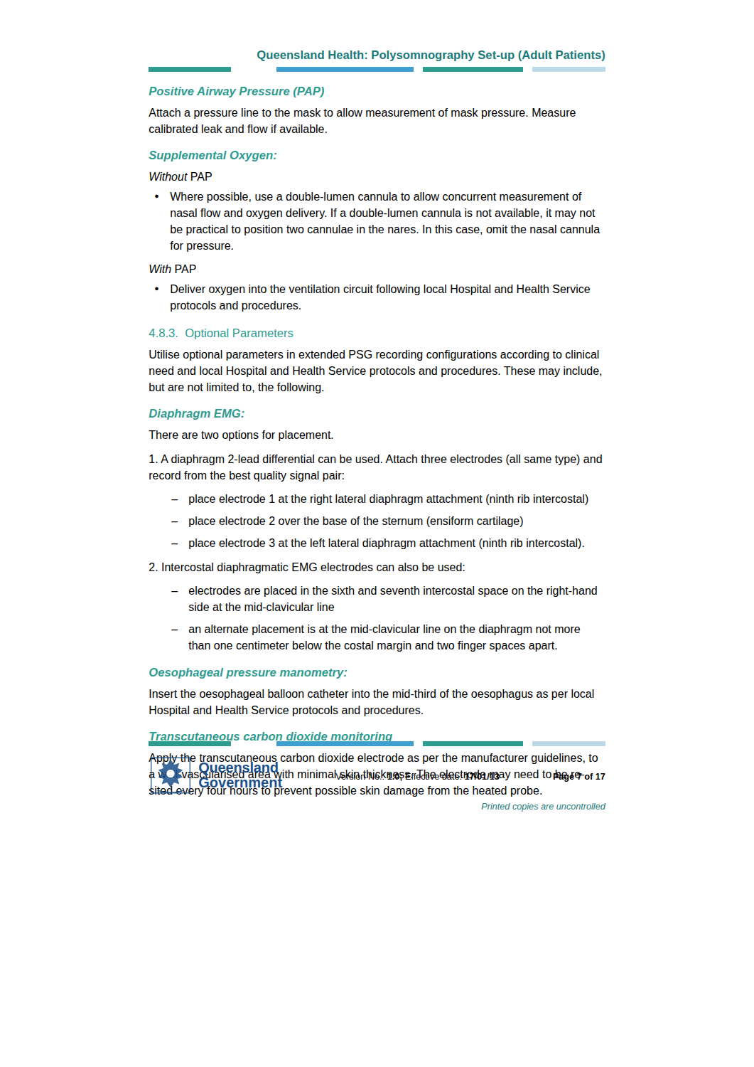Queensland Health: Polysomnography Set-up (Adult Patients)
Positive Airway Pressure (PAP)
Attach a pressure line to the mask to allow measurement of mask pressure. Measure calibrated leak and flow if available.
Supplemental Oxygen:
Without PAP
Where possible, use a double-lumen cannula to allow concurrent measurement of nasal flow and oxygen delivery. If a double-lumen cannula is not available, it may not be practical to position two cannulae in the nares. In this case, omit the nasal cannula for pressure.
With PAP
Deliver oxygen into the ventilation circuit following local Hospital and Health Service protocols and procedures.
4.8.3. Optional Parameters
Utilise optional parameters in extended PSG recording configurations according to clinical need and local Hospital and Health Service protocols and procedures. These may include, but are not limited to, the following.
Diaphragm EMG:
There are two options for placement.
1. A diaphragm 2-lead differential can be used. Attach three electrodes (all same type) and record from the best quality signal pair:
place electrode 1 at the right lateral diaphragm attachment (ninth rib intercostal)
place electrode 2 over the base of the sternum (ensiform cartilage)
place electrode 3 at the left lateral diaphragm attachment (ninth rib intercostal).
2. Intercostal diaphragmatic EMG electrodes can also be used:
electrodes are placed in the sixth and seventh intercostal space on the right-hand side at the mid-clavicular line
an alternate placement is at the mid-clavicular line on the diaphragm not more than one centimeter below the costal margin and two finger spaces apart.
Oesophageal pressure manometry:
Insert the oesophageal balloon catheter into the mid-third of the oesophagus as per local Hospital and Health Service protocols and procedures.
Transcutaneous carbon dioxide monitoring
Apply the transcutaneous carbon dioxide electrode as per the manufacturer guidelines, to a well-vascularised area with minimal skin thickness. The electrode may need to be re-sited every four hours to prevent possible skin damage from the heated probe.
Queensland
Government
Version No.: 1.0; Effective date: 17/01/13
Page 7 of 17
Printed copies are uncontrolled